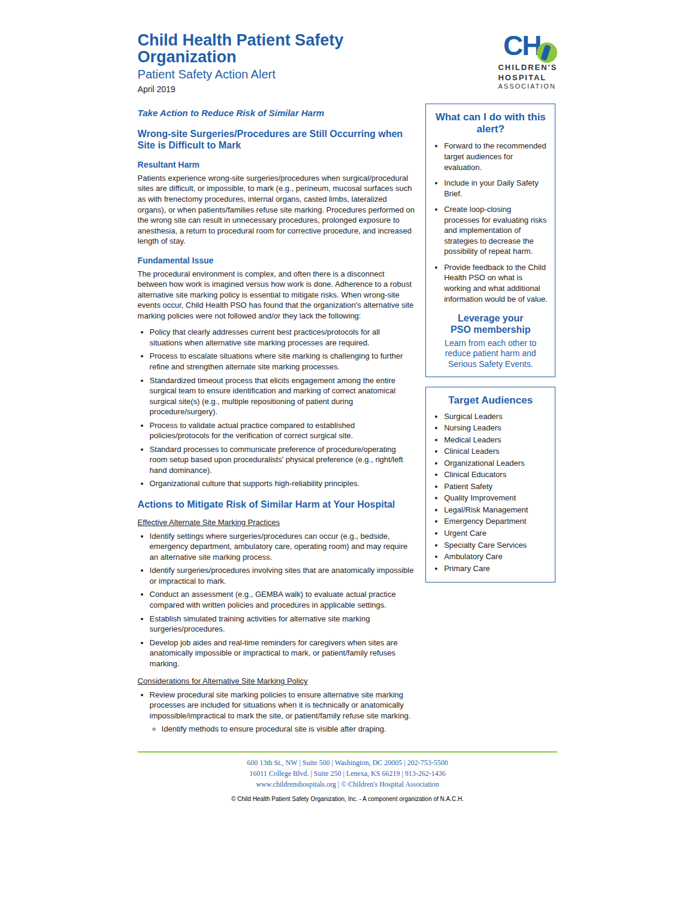Child Health Patient Safety Organization
Patient Safety Action Alert
April 2019
CH CHILDREN'S HOSPITALASSOCIATION
Take Action to Reduce Risk of Similar Harm
Wrong-site Surgeries/Procedures are Still Occurring when Site is Difficult to Mark
Resultant Harm
Patients experience wrong-site surgeries/procedures when surgical/procedural sites are difficult, or impossible, to mark (e.g., perineum, mucosal surfaces such as with frenectomy procedures, internal organs, casted limbs, lateralized organs), or when patients/families refuse site marking. Procedures performed on the wrong site can result in unnecessary procedures, prolonged exposure to anesthesia, a return to procedural room for corrective procedure, and increased length of stay.
Fundamental Issue
The procedural environment is complex, and often there is a disconnect between how work is imagined versus how work is done. Adherence to a robust alternative site marking policy is essential to mitigate risks. When wrong-site events occur, Child Health PSO has found that the organization's alternative site marking policies were not followed and/or they lack the following:
Policy that clearly addresses current best practices/protocols for all situations when alternative site marking processes are required.
Process to escalate situations where site marking is challenging to further refine and strengthen alternate site marking processes.
Standardized timeout process that elicits engagement among the entire surgical team to ensure identification and marking of correct anatomical surgical site(s) (e.g., multiple repositioning of patient during procedure/surgery).
Process to validate actual practice compared to established policies/protocols for the verification of correct surgical site.
Standard processes to communicate preference of procedure/operating room setup based upon proceduralists' physical preference (e.g., right/left hand dominance).
Organizational culture that supports high-reliability principles.
Actions to Mitigate Risk of Similar Harm at Your Hospital
Effective Alternate Site Marking Practices
Identify settings where surgeries/procedures can occur (e.g., bedside, emergency department, ambulatory care, operating room) and may require an alternative site marking process.
Identify surgeries/procedures involving sites that are anatomically impossible or impractical to mark.
Conduct an assessment (e.g., GEMBA walk) to evaluate actual practice compared with written policies and procedures in applicable settings.
Establish simulated training activities for alternative site marking surgeries/procedures.
Develop job aides and real-time reminders for caregivers when sites are anatomically impossible or impractical to mark, or patient/family refuses marking.
Considerations for Alternative Site Marking Policy
Review procedural site marking policies to ensure alternative site marking processes are included for situations when it is technically or anatomically impossible/impractical to mark the site, or patient/family refuse site marking.
Identify methods to ensure procedural site is visible after draping.
What can I do with this alert?
Forward to the recommended target audiences for evaluation.
Include in your Daily Safety Brief.
Create loop-closing processes for evaluating risks and implementation of strategies to decrease the possibility of repeat harm.
Provide feedback to the Child Health PSO on what is working and what additional information would be of value.
Leverage your
PSO membership
Learn from each other to reduce patient harm and Serious Safety Events.
Target Audiences
Surgical Leaders
Nursing Leaders
Medical Leaders
Clinical Leaders
Organizational Leaders
Clinical Educators
Patient Safety
Quality Improvement
Legal/Risk Management
Emergency Department
Urgent Care
Specialty Care Services
Ambulatory Care
Primary Care
600 13th St., NW | Suite 500 | Washington, DC 20005 | 202-753-5500
16011 College Blvd. | Suite 250 | Lenexa, KS 66219 | 913-262-1436
www.childrenshospitals.org | © Children's Hospital Association
© Child Health Patient Safety Organization, Inc. - A component organization of N.A.C.H.